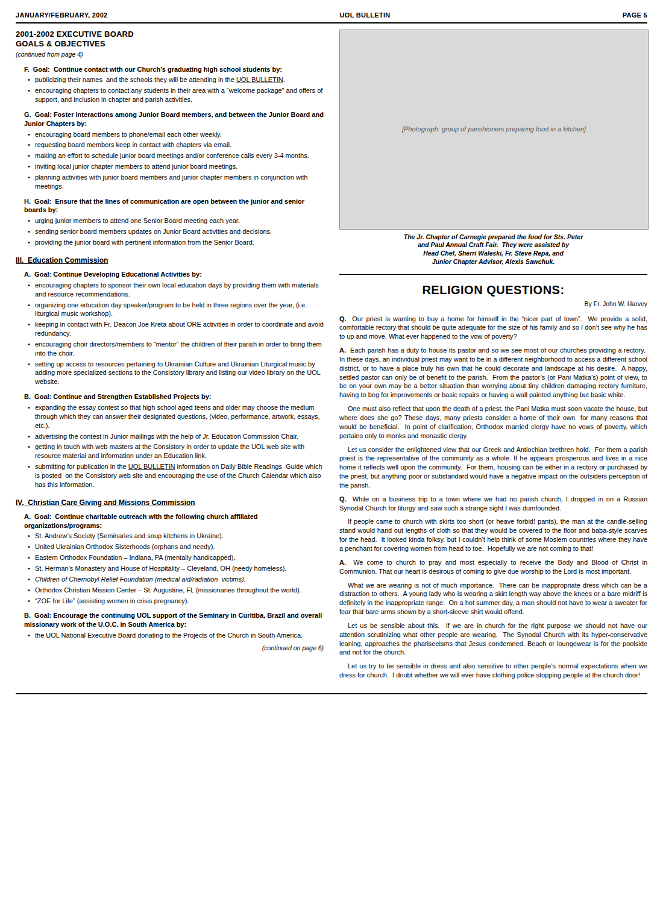JANUARY/FEBRUARY, 2002
UOL BULLETIN
PAGE 5
2001-2002 EXECUTIVE BOARD
GOALS & OBJECTIVES
(continued from page 4)
F. Goal: Continue contact with our Church’s graduating high school students by:
publicizing their names and the schools they will be attending in the UOL BULLETIN.
encouraging chapters to contact any students in their area with a “welcome package” and offers of support, and inclusion in chapter and parish activities.
G. Goal: Foster interactions among Junior Board members, and between the Junior Board and Junior Chapters by:
encouraging board members to phone/email each other weekly.
requesting board members keep in contact with chapters via email.
making an effort to schedule junior board meetings and/or conference calls every 3-4 months.
inviting local junior chapter members to attend junior board meetings.
planning activities with junior board members and junior chapter members in conjunction with meetings.
H. Goal: Ensure that the lines of communication are open between the junior and senior boards by:
urging junior members to attend one Senior Board meeting each year.
sending senior board members updates on Junior Board activities and decisions.
providing the junior board with pertinent information from the Senior Board.
III. Education Commission
A. Goal: Continue Developing Educational Activities by:
encouraging chapters to sponsor their own local education days by providing them with materials and resource recommendations.
organizing one education day speaker/program to be held in three regions over the year, (i.e. liturgical music workshop).
keeping in contact with Fr. Deacon Joe Kreta about ORE activities in order to coordinate and avoid redundancy.
encouraging choir directors/members to “mentor” the children of their parish in order to bring them into the choir.
setting up access to resources pertaining to Ukrainian Culture and Ukrainian Liturgical music by adding more specialized sections to the Consistory library and listing our video library on the UOL website.
B. Goal: Continue and Strengthen Established Projects by:
expanding the essay contest so that high school aged teens and older may choose the medium through which they can answer their designated questions, (video, performance, artwork, essays, etc.).
advertising the contest in Junior mailings with the help of Jr. Education Commission Chair.
getting in touch with web masters at the Consistory in order to update the UOL web site with resource material and information under an Education link.
submitting for publication in the UOL BULLETIN information on Daily Bible Readings Guide which is posted on the Consistory web site and encouraging the use of the Church Calendar which also has this information.
IV. Christian Care Giving and Missions Commission
A. Goal: Continue charitable outreach with the following church affiliated organizations/programs:
St. Andrew’s Society (Seminaries and soup kitchens in Ukraine).
United Ukrainian Orthodox Sisterhoods (orphans and needy).
Eastern Orthodox Foundation – Indiana, PA (mentally handicapped).
St. Herman’s Monastery and House of Hospitality – Cleveland, OH (needy homeless).
Children of Chernobyl Relief Foundation (medical aid/radiation victims).
Orthodox Christian Mission Center – St. Augustine, FL (missionaries throughout the world).
“ZOE for Life” (assisting women in crisis pregnancy).
B. Goal: Encourage the continuing UOL support of the Seminary in Curitiba, Brazil and overall missionary work of the U.O.C. in South America by:
the UOL National Executive Board donating to the Projects of the Church in South America.
(continued on page 6)
[Photograph: group of parishioners preparing food in a kitchen]
The Jr. Chapter of Carnegie prepared the food for Sts. Peter
and Paul Annual Craft Fair. They were assisted by
Head Chef, Sherri Waleski, Fr. Steve Repa, and
Junior Chapter Advisor, Alexis Sawchuk.
RELIGION QUESTIONS:
By Fr. John W. Harvey
Q. Our priest is wanting to buy a home for himself in the “nicer part of town”. We provide a solid, comfortable rectory that should be quite adequate for the size of his family and so I don’t see why he has to up and move. What ever happened to the vow of poverty?
A. Each parish has a duty to house its pastor and so we see most of our churches providing a rectory. In these days, an individual priest may want to be in a different neighborhood to access a different school district, or to have a place truly his own that he could decorate and landscape at his desire. A happy, settled pastor can only be of benefit to the parish. From the pastor’s (or Pani Matka’s) point of view, to be on your own may be a better situation than worrying about tiny children damaging rectory furniture, having to beg for improvements or basic repairs or having a wall painted anything but basic white.
One must also reflect that upon the death of a priest, the Pani Matka must soon vacate the house, but where does she go? These days, many priests consider a home of their own for many reasons that would be beneficial. In point of clarification, Orthodox married clergy have no vows of poverty, which pertains only to monks and monastic clergy.
Let us consider the enlightened view that our Greek and Antiochian brethren hold. For them a parish priest is the representative of the community as a whole. If he appears prosperous and lives in a nice home it reflects well upon the community. For them, housing can be either in a rectory or purchased by the priest, but anything poor or substandard would have a negative impact on the outsiders perception of the parish.
Q. While on a business trip to a town where we had no parish church, I dropped in on a Russian Synodal Church for liturgy and saw such a strange sight I was dumfounded.
If people came to church with skirts too short (or heave forbid! pants), the man at the candle-selling stand would hand out lengths of cloth so that they would be covered to the floor and baba-style scarves for the head. It looked kinda folksy, but I couldn’t help think of some Moslem countries where they have a penchant for covering women from head to toe. Hopefully we are not coming to that!
A. We come to church to pray and most especially to receive the Body and Blood of Christ in Communion. That our heart is desirous of coming to give due worship to the Lord is most important.
What we are wearing is not of much importance. There can be inappropriate dress which can be a distraction to others. A young lady who is wearing a skirt length way above the knees or a bare midriff is definitely in the inappropriate range. On a hot summer day, a man should not have to wear a sweater for fear that bare arms shown by a short-sleeve shirt would offend.
Let us be sensible about this. If we are in church for the right purpose we should not have our attention scrutinizing what other people are wearing. The Synodal Church with its hyper-conservative leaning, approaches the phariseeisms that Jesus condemned. Beach or loungewear is for the poolside and not for the church.
Let us try to be sensible in dress and also sensitive to other people’s normal expectations when we dress for church. I doubt whether we will ever have clothing police stopping people at the church door!